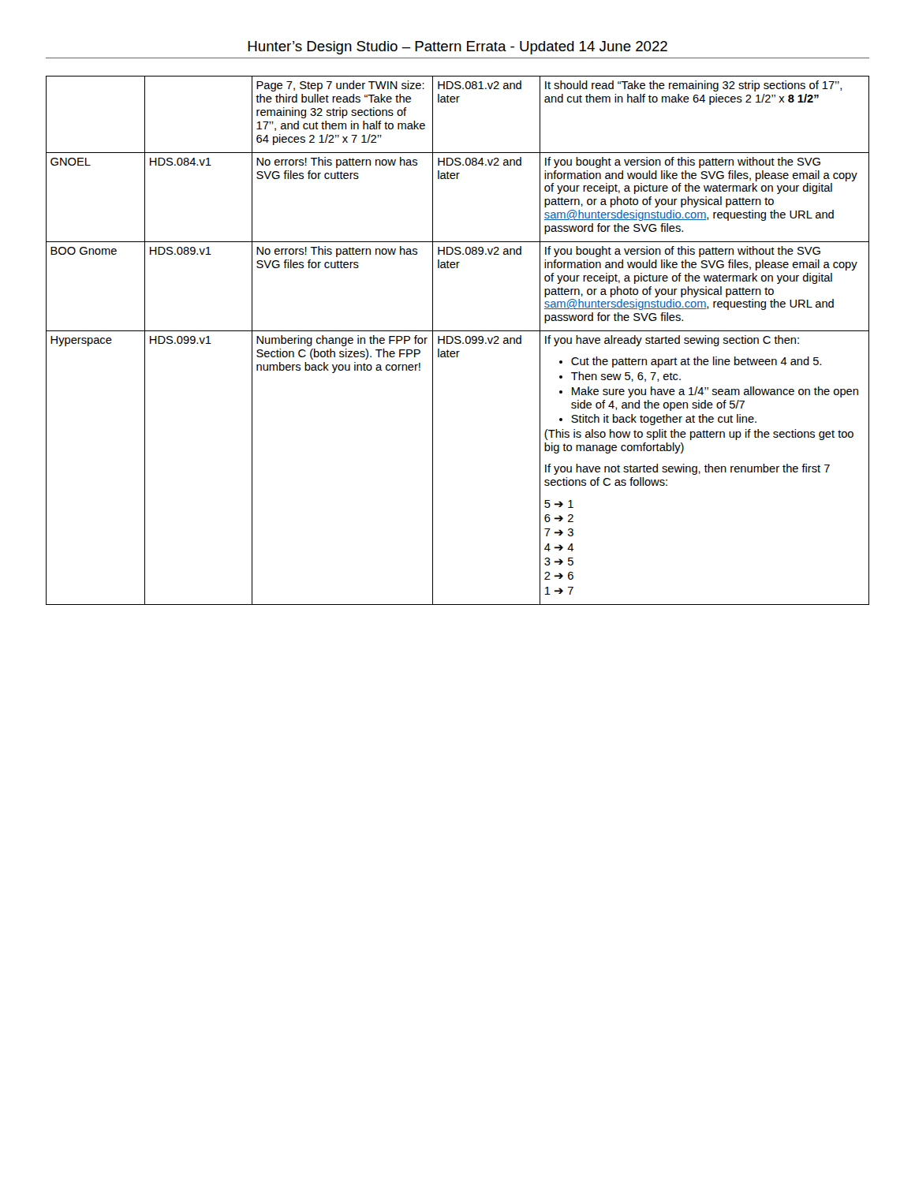Hunter’s Design Studio – Pattern Errata - Updated 14 June 2022
| | | Page 7, Step 7 under TWIN size: the third bullet reads “Take the remaining 32 strip sections of 17’’, and cut them in half to make 64 pieces 2 1/2’’ x 7 1/2’’ | HDS.081.v2 and later | It should read “Take the remaining 32 strip sections of 17’’, and cut them in half to make 64 pieces 2 1/2’’ x 8 1/2” |
| GNOEL | HDS.084.v1 | No errors! This pattern now has SVG files for cutters | HDS.084.v2 and later | If you bought a version of this pattern without the SVG information and would like the SVG files, please email a copy of your receipt, a picture of the watermark on your digital pattern, or a photo of your physical pattern to sam@huntersdesignstudio.com , requesting the URL and password for the SVG files. |
| BOO Gnome | HDS.089.v1 | No errors! This pattern now has SVG files for cutters | HDS.089.v2 and later | If you bought a version of this pattern without the SVG information and would like the SVG files, please email a copy of your receipt, a picture of the watermark on your digital pattern, or a photo of your physical pattern to sam@huntersdesignstudio.com , requesting the URL and password for the SVG files. |
| Hyperspace | HDS.099.v1 | Numbering change in the FPP for Section C (both sizes). The FPP numbers back you into a corner! | HDS.099.v2 and later | If you have already started sewing section C then: Cut the pattern apart at the line between 4 and 5. Then sew 5, 6, 7, etc. Make sure you have a 1/4’’ seam allowance on the open side of 4, and the open side of 5/7 Stitch it back together at the cut line. (This is also how to split the pattern up if the sections get too big to manage comfortably) If you have not started sewing, then renumber the first 7 sections of C as follows: 5 ➔ 1 6 ➔ 2 7 ➔ 3 4 ➔ 4 3 ➔ 5 2 ➔ 6 1 ➔ 7 |